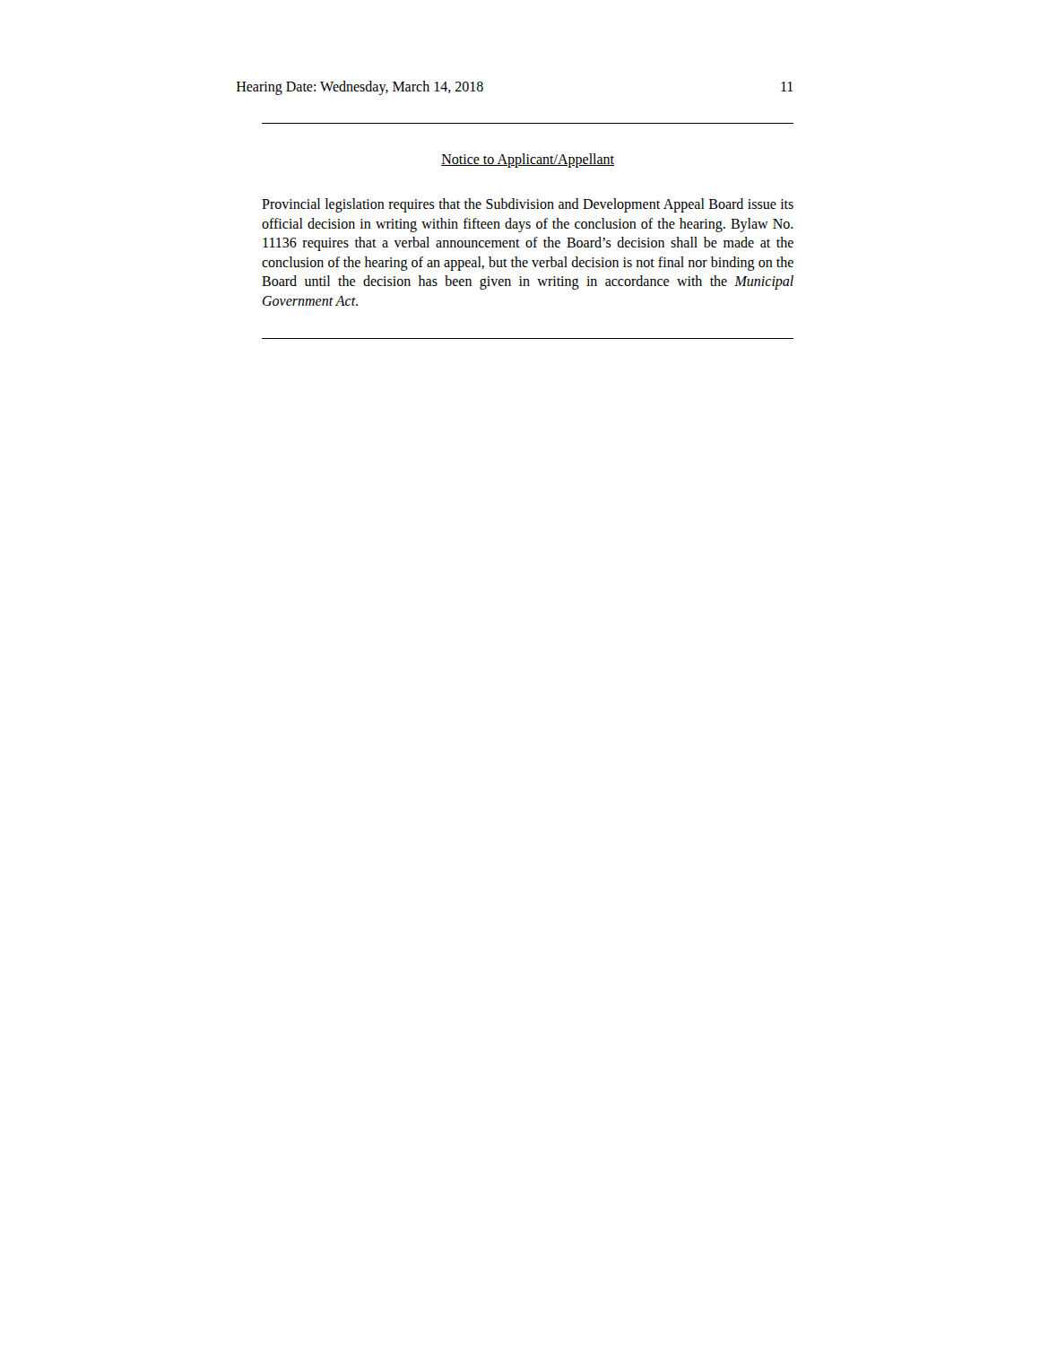Hearing Date: Wednesday, March 14, 2018 11
Notice to Applicant/Appellant
Provincial legislation requires that the Subdivision and Development Appeal Board issue its official decision in writing within fifteen days of the conclusion of the hearing. Bylaw No. 11136 requires that a verbal announcement of the Board’s decision shall be made at the conclusion of the hearing of an appeal, but the verbal decision is not final nor binding on the Board until the decision has been given in writing in accordance with the Municipal Government Act.